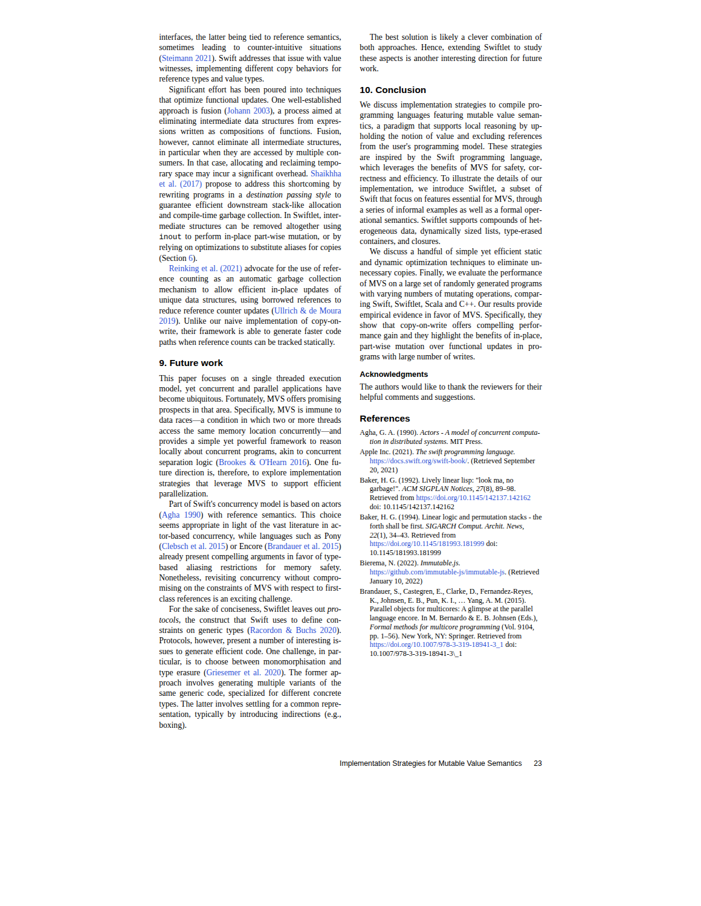interfaces, the latter being tied to reference semantics, sometimes leading to counter-intuitive situations (Steimann 2021). Swift addresses that issue with value witnesses, implementing different copy behaviors for reference types and value types.
Significant effort has been poured into techniques that optimize functional updates. One well-established approach is fusion (Johann 2003), a process aimed at eliminating intermediate data structures from expressions written as compositions of functions. Fusion, however, cannot eliminate all intermediate structures, in particular when they are accessed by multiple consumers. In that case, allocating and reclaiming temporary space may incur a significant overhead. Shaikhha et al. (2017) propose to address this shortcoming by rewriting programs in a destination passing style to guarantee efficient downstream stack-like allocation and compile-time garbage collection. In Swiftlet, intermediate structures can be removed altogether using inout to perform in-place part-wise mutation, or by relying on optimizations to substitute aliases for copies (Section 6).
Reinking et al. (2021) advocate for the use of reference counting as an automatic garbage collection mechanism to allow efficient in-place updates of unique data structures, using borrowed references to reduce reference counter updates (Ullrich & de Moura 2019). Unlike our naive implementation of copy-on-write, their framework is able to generate faster code paths when reference counts can be tracked statically.
9. Future work
This paper focuses on a single threaded execution model, yet concurrent and parallel applications have become ubiquitous. Fortunately, MVS offers promising prospects in that area. Specifically, MVS is immune to data races—a condition in which two or more threads access the same memory location concurrently—and provides a simple yet powerful framework to reason locally about concurrent programs, akin to concurrent separation logic (Brookes & O'Hearn 2016). One future direction is, therefore, to explore implementation strategies that leverage MVS to support efficient parallelization.
Part of Swift's concurrency model is based on actors (Agha 1990) with reference semantics. This choice seems appropriate in light of the vast literature in actor-based concurrency, while languages such as Pony (Clebsch et al. 2015) or Encore (Brandauer et al. 2015) already present compelling arguments in favor of type-based aliasing restrictions for memory safety. Nonetheless, revisiting concurrency without compromising on the constraints of MVS with respect to first-class references is an exciting challenge.
For the sake of conciseness, Swiftlet leaves out protocols, the construct that Swift uses to define constraints on generic types (Racordon & Buchs 2020). Protocols, however, present a number of interesting issues to generate efficient code. One challenge, in particular, is to choose between monomorphisation and type erasure (Griesemer et al. 2020). The former approach involves generating multiple variants of the same generic code, specialized for different concrete types. The latter involves settling for a common representation, typically by introducing indirections (e.g., boxing).
The best solution is likely a clever combination of both approaches. Hence, extending Swiftlet to study these aspects is another interesting direction for future work.
10. Conclusion
We discuss implementation strategies to compile programming languages featuring mutable value semantics, a paradigm that supports local reasoning by upholding the notion of value and excluding references from the user's programming model. These strategies are inspired by the Swift programming language, which leverages the benefits of MVS for safety, correctness and efficiency. To illustrate the details of our implementation, we introduce Swiftlet, a subset of Swift that focus on features essential for MVS, through a series of informal examples as well as a formal operational semantics. Swiftlet supports compounds of heterogeneous data, dynamically sized lists, type-erased containers, and closures.
We discuss a handful of simple yet efficient static and dynamic optimization techniques to eliminate unnecessary copies. Finally, we evaluate the performance of MVS on a large set of randomly generated programs with varying numbers of mutating operations, comparing Swift, Swiftlet, Scala and C++. Our results provide empirical evidence in favor of MVS. Specifically, they show that copy-on-write offers compelling performance gain and they highlight the benefits of in-place, part-wise mutation over functional updates in programs with large number of writes.
Acknowledgments
The authors would like to thank the reviewers for their helpful comments and suggestions.
References
Agha, G. A. (1990). Actors - A model of concurrent computation in distributed systems. MIT Press.
Apple Inc. (2021). The swift programming language. https://docs.swift.org/swift-book/. (Retrieved September 20, 2021)
Baker, H. G. (1992). Lively linear lisp: "look ma, no garbage!". ACM SIGPLAN Notices, 27(8), 89–98. Retrieved from https://doi.org/10.1145/142137.142162 doi: 10.1145/142137.142162
Baker, H. G. (1994). Linear logic and permutation stacks - the forth shall be first. SIGARCH Comput. Archit. News, 22(1), 34–43. Retrieved from https://doi.org/10.1145/181993.181999 doi: 10.1145/181993.181999
Bierema, N. (2022). Immutable.js. https://github.com/immutable-js/immutable-js. (Retrieved January 10, 2022)
Brandauer, S., Castegren, E., Clarke, D., Fernandez-Reyes, K., Johnsen, E. B., Pun, K. I., … Yang, A. M. (2015). Parallel objects for multicores: A glimpse at the parallel language encore. In M. Bernardo & E. B. Johnsen (Eds.), Formal methods for multicore programming (Vol. 9104, pp. 1–56). New York, NY: Springer. Retrieved from https://doi.org/10.1007/978-3-319-18941-3_1 doi: 10.1007/978-3-319-18941-3\_1
Implementation Strategies for Mutable Value Semantics23